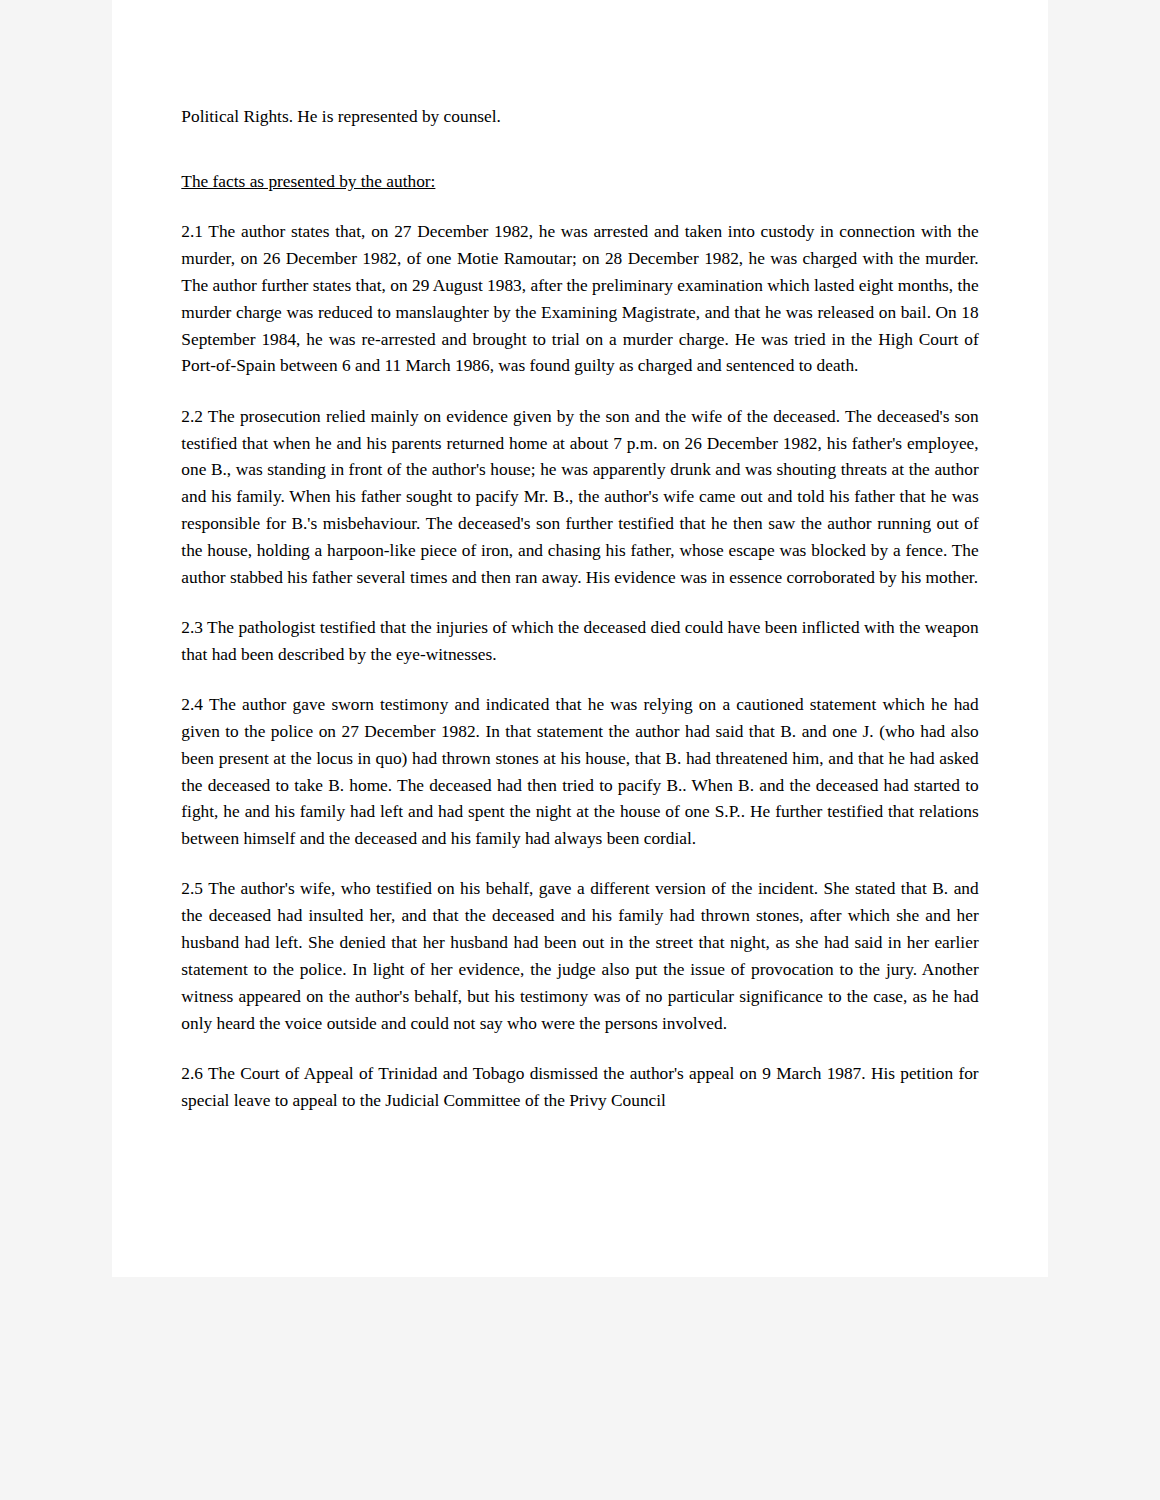Political Rights. He is represented by counsel.
The facts as presented by the author:
2.1 The author states that, on 27 December 1982, he was arrested and taken into custody in connection with the murder, on 26 December 1982, of one Motie Ramoutar; on 28 December 1982, he was charged with the murder. The author further states that, on 29 August 1983, after the preliminary examination which lasted eight months, the murder charge was reduced to manslaughter by the Examining Magistrate, and that he was released on bail. On 18 September 1984, he was re-arrested and brought to trial on a murder charge. He was tried in the High Court of Port-of-Spain between 6 and 11 March 1986, was found guilty as charged and sentenced to death.
2.2 The prosecution relied mainly on evidence given by the son and the wife of the deceased. The deceased's son testified that when he and his parents returned home at about 7 p.m. on 26 December 1982, his father's employee, one B., was standing in front of the author's house; he was apparently drunk and was shouting threats at the author and his family. When his father sought to pacify Mr. B., the author's wife came out and told his father that he was responsible for B.'s misbehaviour. The deceased's son further testified that he then saw the author running out of the house, holding a harpoon-like piece of iron, and chasing his father, whose escape was blocked by a fence. The author stabbed his father several times and then ran away. His evidence was in essence corroborated by his mother.
2.3 The pathologist testified that the injuries of which the deceased died could have been inflicted with the weapon that had been described by the eye-witnesses.
2.4 The author gave sworn testimony and indicated that he was relying on a cautioned statement which he had given to the police on 27 December 1982. In that statement the author had said that B. and one J. (who had also been present at the locus in quo) had thrown stones at his house, that B. had threatened him, and that he had asked the deceased to take B. home. The deceased had then tried to pacify B.. When B. and the deceased had started to fight, he and his family had left and had spent the night at the house of one S.P.. He further testified that relations between himself and the deceased and his family had always been cordial.
2.5 The author's wife, who testified on his behalf, gave a different version of the incident. She stated that B. and the deceased had insulted her, and that the deceased and his family had thrown stones, after which she and her husband had left. She denied that her husband had been out in the street that night, as she had said in her earlier statement to the police. In light of her evidence, the judge also put the issue of provocation to the jury. Another witness appeared on the author's behalf, but his testimony was of no particular significance to the case, as he had only heard the voice outside and could not say who were the persons involved.
2.6 The Court of Appeal of Trinidad and Tobago dismissed the author's appeal on 9 March 1987. His petition for special leave to appeal to the Judicial Committee of the Privy Council